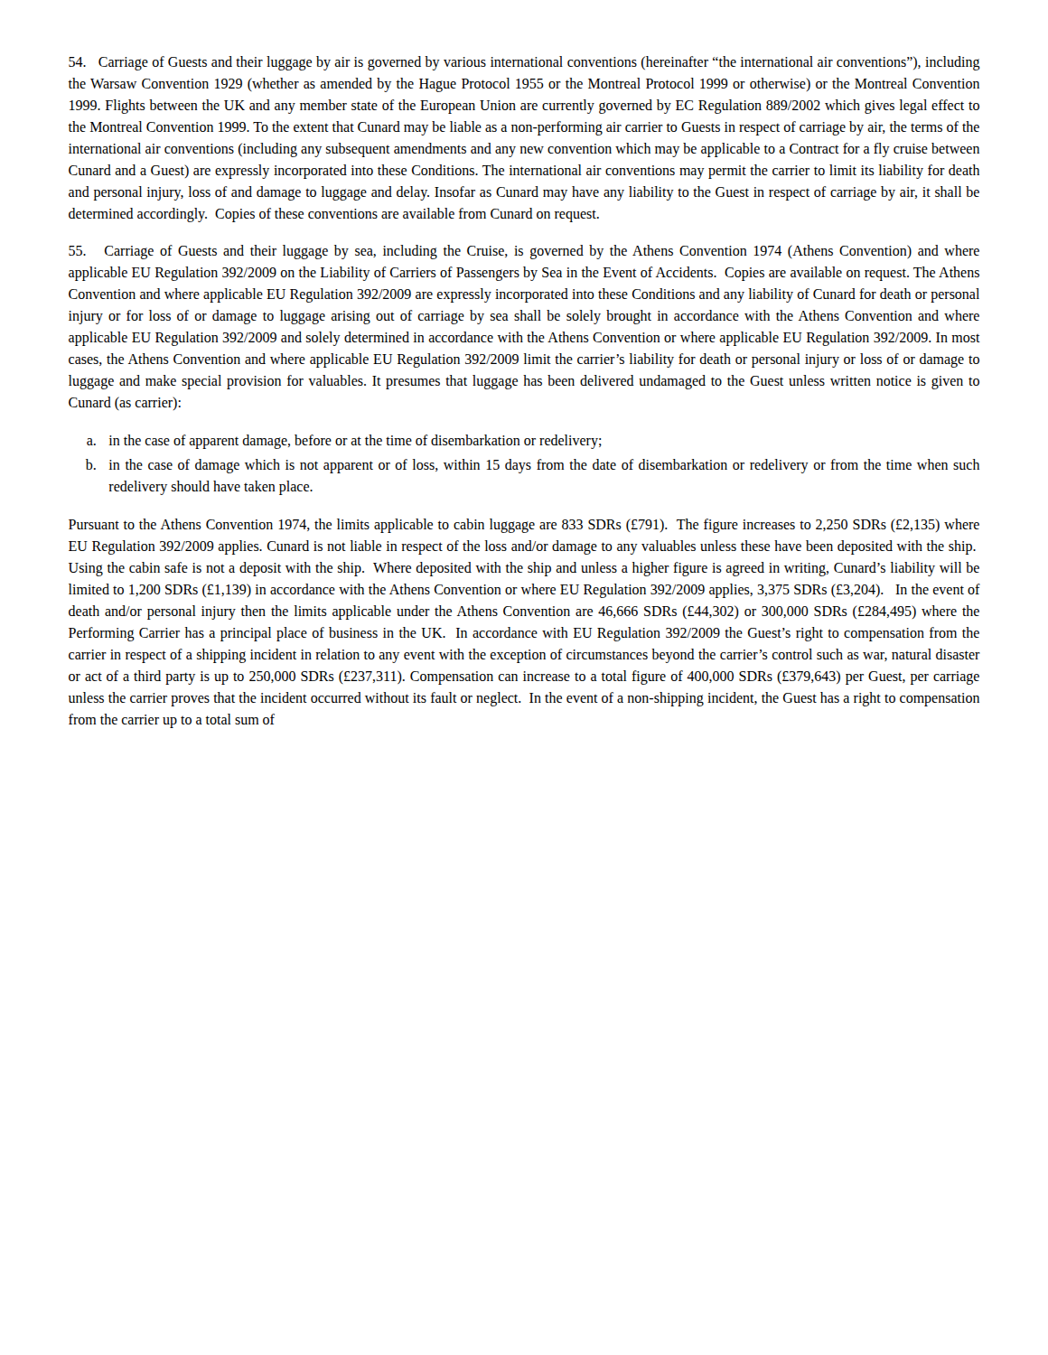54. Carriage of Guests and their luggage by air is governed by various international conventions (hereinafter “the international air conventions”), including the Warsaw Convention 1929 (whether as amended by the Hague Protocol 1955 or the Montreal Protocol 1999 or otherwise) or the Montreal Convention 1999. Flights between the UK and any member state of the European Union are currently governed by EC Regulation 889/2002 which gives legal effect to the Montreal Convention 1999. To the extent that Cunard may be liable as a non-performing air carrier to Guests in respect of carriage by air, the terms of the international air conventions (including any subsequent amendments and any new convention which may be applicable to a Contract for a fly cruise between Cunard and a Guest) are expressly incorporated into these Conditions. The international air conventions may permit the carrier to limit its liability for death and personal injury, loss of and damage to luggage and delay. Insofar as Cunard may have any liability to the Guest in respect of carriage by air, it shall be determined accordingly. Copies of these conventions are available from Cunard on request.
55. Carriage of Guests and their luggage by sea, including the Cruise, is governed by the Athens Convention 1974 (Athens Convention) and where applicable EU Regulation 392/2009 on the Liability of Carriers of Passengers by Sea in the Event of Accidents. Copies are available on request. The Athens Convention and where applicable EU Regulation 392/2009 are expressly incorporated into these Conditions and any liability of Cunard for death or personal injury or for loss of or damage to luggage arising out of carriage by sea shall be solely brought in accordance with the Athens Convention and where applicable EU Regulation 392/2009 and solely determined in accordance with the Athens Convention or where applicable EU Regulation 392/2009. In most cases, the Athens Convention and where applicable EU Regulation 392/2009 limit the carrier’s liability for death or personal injury or loss of or damage to luggage and make special provision for valuables. It presumes that luggage has been delivered undamaged to the Guest unless written notice is given to Cunard (as carrier):
in the case of apparent damage, before or at the time of disembarkation or redelivery;
in the case of damage which is not apparent or of loss, within 15 days from the date of disembarkation or redelivery or from the time when such redelivery should have taken place.
Pursuant to the Athens Convention 1974, the limits applicable to cabin luggage are 833 SDRs (£791). The figure increases to 2,250 SDRs (£2,135) where EU Regulation 392/2009 applies. Cunard is not liable in respect of the loss and/or damage to any valuables unless these have been deposited with the ship. Using the cabin safe is not a deposit with the ship. Where deposited with the ship and unless a higher figure is agreed in writing, Cunard’s liability will be limited to 1,200 SDRs (£1,139) in accordance with the Athens Convention or where EU Regulation 392/2009 applies, 3,375 SDRs (£3,204). In the event of death and/or personal injury then the limits applicable under the Athens Convention are 46,666 SDRs (£44,302) or 300,000 SDRs (£284,495) where the Performing Carrier has a principal place of business in the UK. In accordance with EU Regulation 392/2009 the Guest’s right to compensation from the carrier in respect of a shipping incident in relation to any event with the exception of circumstances beyond the carrier’s control such as war, natural disaster or act of a third party is up to 250,000 SDRs (£237,311). Compensation can increase to a total figure of 400,000 SDRs (£379,643) per Guest, per carriage unless the carrier proves that the incident occurred without its fault or neglect. In the event of a non-shipping incident, the Guest has a right to compensation from the carrier up to a total sum of